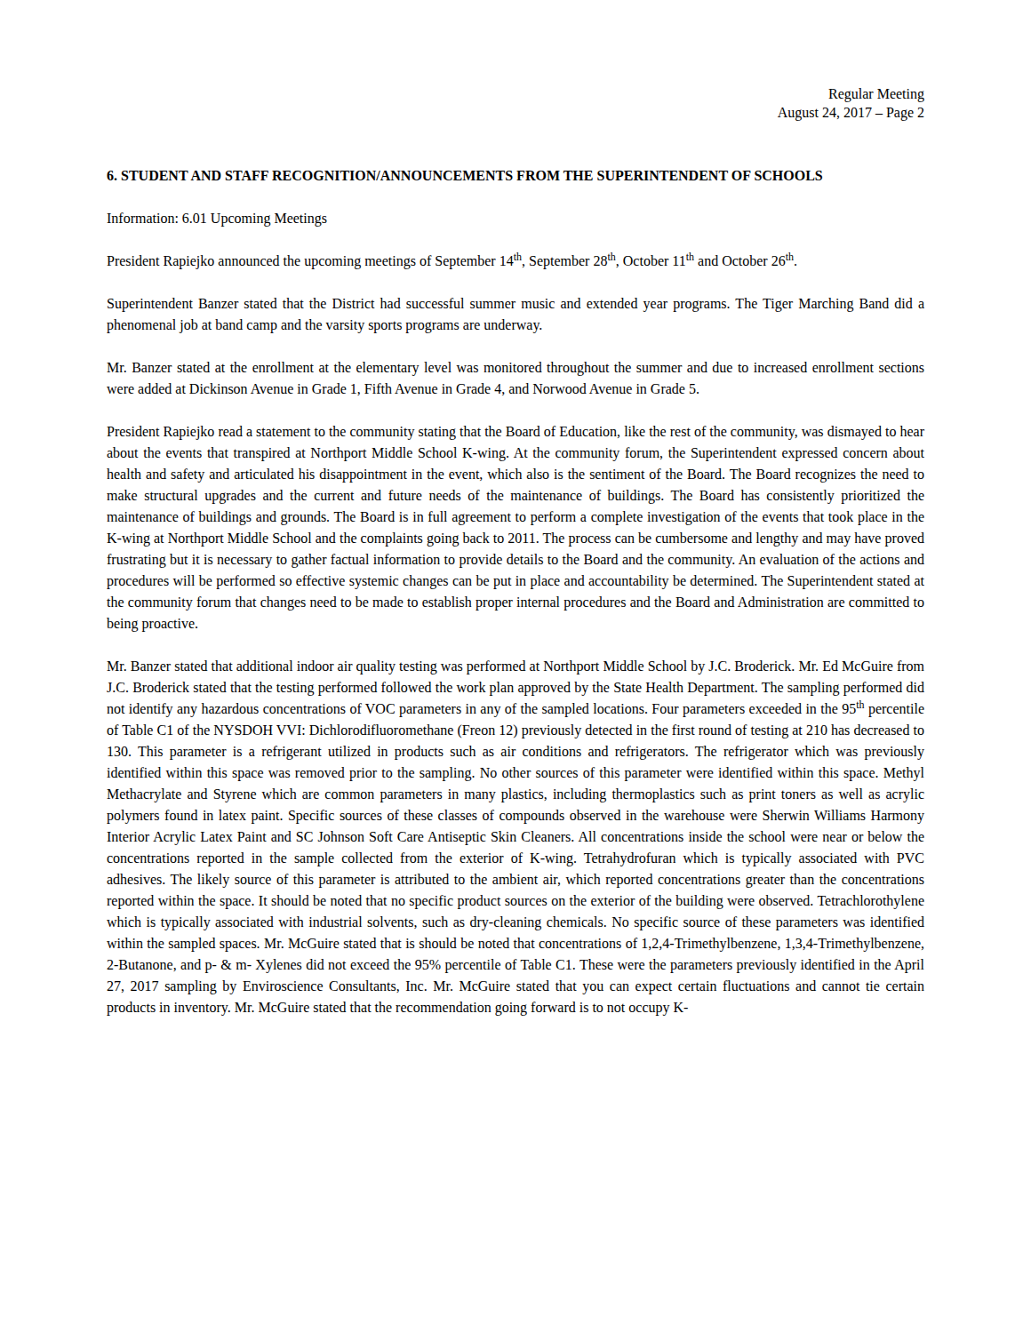Regular Meeting
August 24, 2017 – Page 2
6. STUDENT AND STAFF RECOGNITION/ANNOUNCEMENTS FROM THE SUPERINTENDENT OF SCHOOLS
Information: 6.01 Upcoming Meetings
President Rapiejko announced the upcoming meetings of September 14th, September 28th, October 11th and October 26th.
Superintendent Banzer stated that the District had successful summer music and extended year programs. The Tiger Marching Band did a phenomenal job at band camp and the varsity sports programs are underway.
Mr. Banzer stated at the enrollment at the elementary level was monitored throughout the summer and due to increased enrollment sections were added at Dickinson Avenue in Grade 1, Fifth Avenue in Grade 4, and Norwood Avenue in Grade 5.
President Rapiejko read a statement to the community stating that the Board of Education, like the rest of the community, was dismayed to hear about the events that transpired at Northport Middle School K-wing. At the community forum, the Superintendent expressed concern about health and safety and articulated his disappointment in the event, which also is the sentiment of the Board. The Board recognizes the need to make structural upgrades and the current and future needs of the maintenance of buildings. The Board has consistently prioritized the maintenance of buildings and grounds. The Board is in full agreement to perform a complete investigation of the events that took place in the K-wing at Northport Middle School and the complaints going back to 2011. The process can be cumbersome and lengthy and may have proved frustrating but it is necessary to gather factual information to provide details to the Board and the community. An evaluation of the actions and procedures will be performed so effective systemic changes can be put in place and accountability be determined. The Superintendent stated at the community forum that changes need to be made to establish proper internal procedures and the Board and Administration are committed to being proactive.
Mr. Banzer stated that additional indoor air quality testing was performed at Northport Middle School by J.C. Broderick. Mr. Ed McGuire from J.C. Broderick stated that the testing performed followed the work plan approved by the State Health Department. The sampling performed did not identify any hazardous concentrations of VOC parameters in any of the sampled locations. Four parameters exceeded in the 95th percentile of Table C1 of the NYSDOH VVI: Dichlorodifluoromethane (Freon 12) previously detected in the first round of testing at 210 has decreased to 130. This parameter is a refrigerant utilized in products such as air conditions and refrigerators. The refrigerator which was previously identified within this space was removed prior to the sampling. No other sources of this parameter were identified within this space. Methyl Methacrylate and Styrene which are common parameters in many plastics, including thermoplastics such as print toners as well as acrylic polymers found in latex paint. Specific sources of these classes of compounds observed in the warehouse were Sherwin Williams Harmony Interior Acrylic Latex Paint and SC Johnson Soft Care Antiseptic Skin Cleaners. All concentrations inside the school were near or below the concentrations reported in the sample collected from the exterior of K-wing. Tetrahydrofuran which is typically associated with PVC adhesives. The likely source of this parameter is attributed to the ambient air, which reported concentrations greater than the concentrations reported within the space. It should be noted that no specific product sources on the exterior of the building were observed. Tetrachlorothylene which is typically associated with industrial solvents, such as dry-cleaning chemicals. No specific source of these parameters was identified within the sampled spaces. Mr. McGuire stated that is should be noted that concentrations of 1,2,4-Trimethylbenzene, 1,3,4-Trimethylbenzene, 2-Butanone, and p- & m- Xylenes did not exceed the 95% percentile of Table C1. These were the parameters previously identified in the April 27, 2017 sampling by Enviroscience Consultants, Inc. Mr. McGuire stated that you can expect certain fluctuations and cannot tie certain products in inventory. Mr. McGuire stated that the recommendation going forward is to not occupy K-